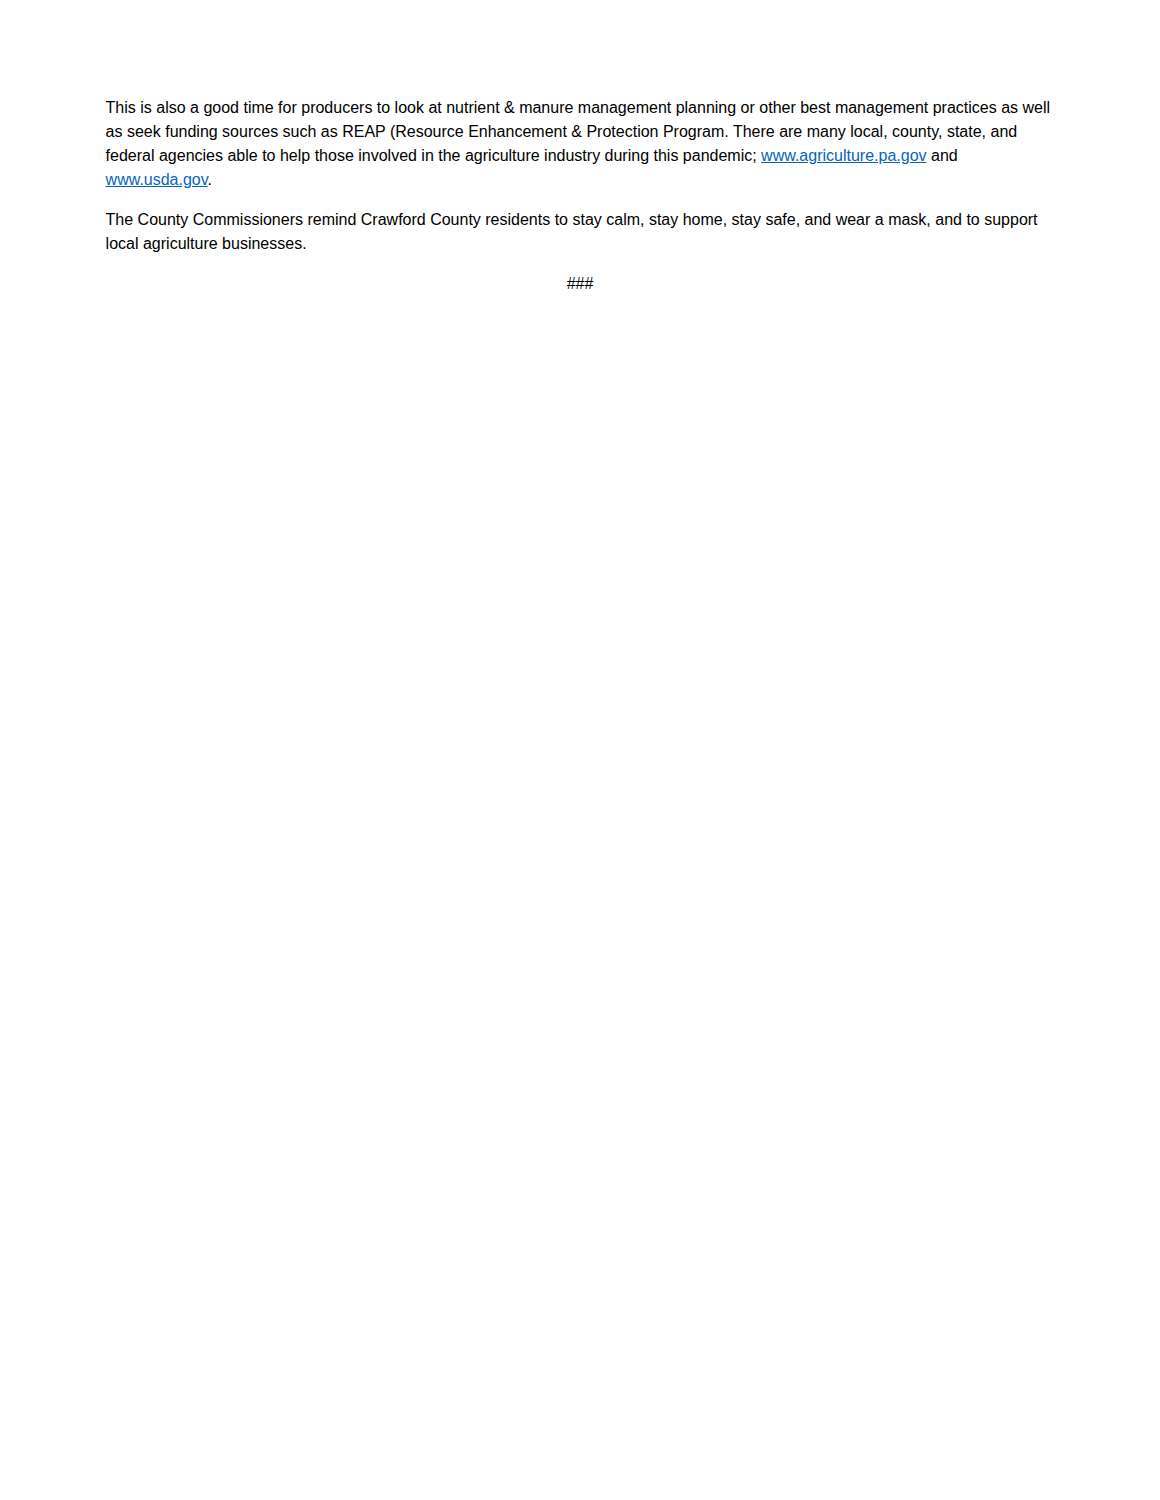This is also a good time for producers to look at nutrient & manure management planning or other best management practices as well as seek funding sources such as REAP (Resource Enhancement & Protection Program. There are many local, county, state, and federal agencies able to help those involved in the agriculture industry during this pandemic; www.agriculture.pa.gov and www.usda.gov.
The County Commissioners remind Crawford County residents to stay calm, stay home, stay safe, and wear a mask, and to support local agriculture businesses.
###